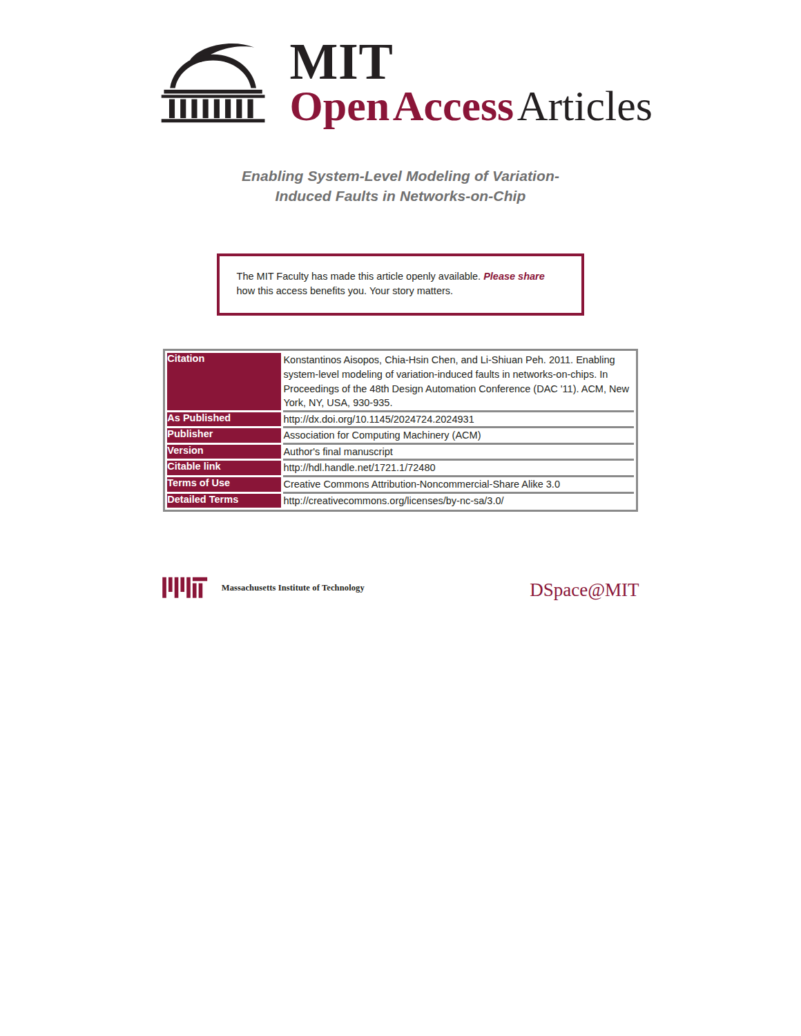MIT
Open Access Articles
Enabling System-Level Modeling of Variation-
Induced Faults in Networks-on-Chip
The MIT Faculty has made this article openly available. Please share how this access benefits you. Your story matters.
| Citation | Konstantinos Aisopos, Chia-Hsin Chen, and Li-Shiuan Peh. 2011. Enabling system-level modeling of variation-induced faults in networks-on-chips. In Proceedings of the 48th Design Automation Conference (DAC '11). ACM, New York, NY, USA, 930-935. |
| As Published | http://dx.doi.org/10.1145/2024724.2024931 |
| Publisher | Association for Computing Machinery (ACM) |
| Version | Author's final manuscript |
| Citable link | http://hdl.handle.net/1721.1/72480 |
| Terms of Use | Creative Commons Attribution-Noncommercial-Share Alike 3.0 |
| Detailed Terms | http://creativecommons.org/licenses/by-nc-sa/3.0/ |
Massachusetts Institute of Technology
DSpace@MIT